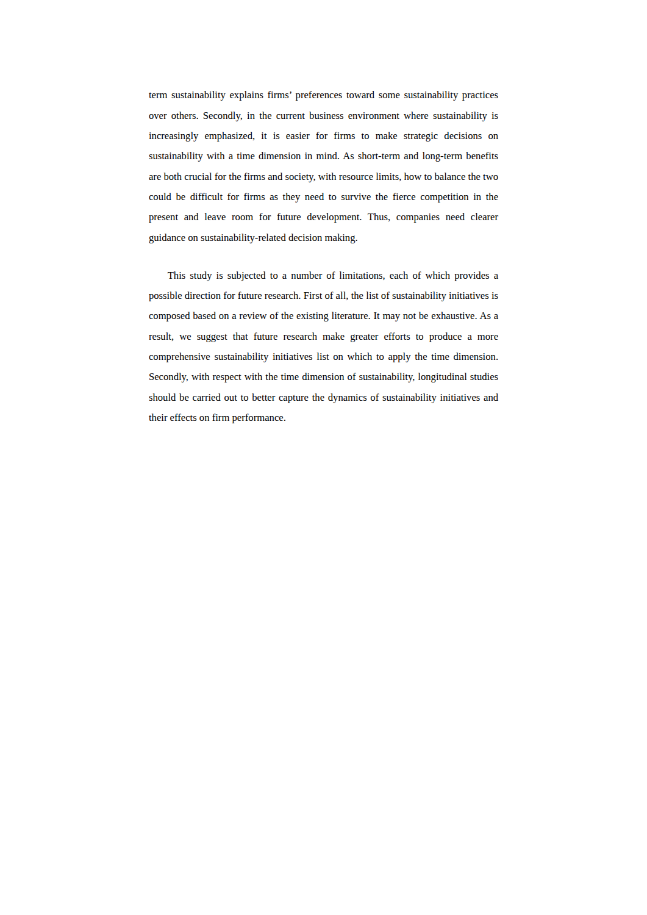term sustainability explains firms’ preferences toward some sustainability practices over others. Secondly, in the current business environment where sustainability is increasingly emphasized, it is easier for firms to make strategic decisions on sustainability with a time dimension in mind. As short-term and long-term benefits are both crucial for the firms and society, with resource limits, how to balance the two could be difficult for firms as they need to survive the fierce competition in the present and leave room for future development. Thus, companies need clearer guidance on sustainability-related decision making.
This study is subjected to a number of limitations, each of which provides a possible direction for future research. First of all, the list of sustainability initiatives is composed based on a review of the existing literature. It may not be exhaustive. As a result, we suggest that future research make greater efforts to produce a more comprehensive sustainability initiatives list on which to apply the time dimension. Secondly, with respect with the time dimension of sustainability, longitudinal studies should be carried out to better capture the dynamics of sustainability initiatives and their effects on firm performance.